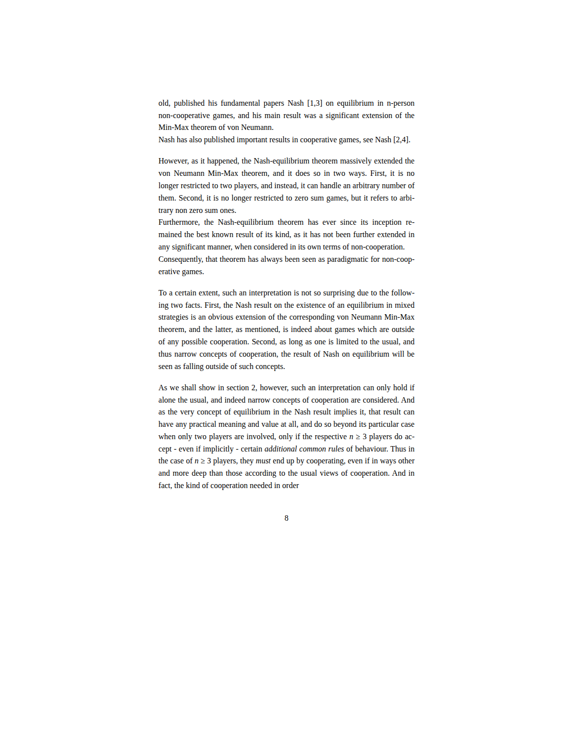old, published his fundamental papers Nash [1,3] on equilibrium in n-person non-cooperative games, and his main result was a significant extension of the Min-Max theorem of von Neumann.
Nash has also published important results in cooperative games, see Nash [2,4].
However, as it happened, the Nash-equilibrium theorem massively extended the von Neumann Min-Max theorem, and it does so in two ways. First, it is no longer restricted to two players, and instead, it can handle an arbitrary number of them. Second, it is no longer restricted to zero sum games, but it refers to arbitrary non zero sum ones.
Furthermore, the Nash-equilibrium theorem has ever since its inception remained the best known result of its kind, as it has not been further extended in any significant manner, when considered in its own terms of non-cooperation.
Consequently, that theorem has always been seen as paradigmatic for non-cooperative games.
To a certain extent, such an interpretation is not so surprising due to the following two facts. First, the Nash result on the existence of an equilibrium in mixed strategies is an obvious extension of the corresponding von Neumann Min-Max theorem, and the latter, as mentioned, is indeed about games which are outside of any possible cooperation. Second, as long as one is limited to the usual, and thus narrow concepts of cooperation, the result of Nash on equilibrium will be seen as falling outside of such concepts.
As we shall show in section 2, however, such an interpretation can only hold if alone the usual, and indeed narrow concepts of cooperation are considered. And as the very concept of equilibrium in the Nash result implies it, that result can have any practical meaning and value at all, and do so beyond its particular case when only two players are involved, only if the respective n ≥ 3 players do accept - even if implicitly - certain additional common rules of behaviour. Thus in the case of n ≥ 3 players, they must end up by cooperating, even if in ways other and more deep than those according to the usual views of cooperation. And in fact, the kind of cooperation needed in order
8